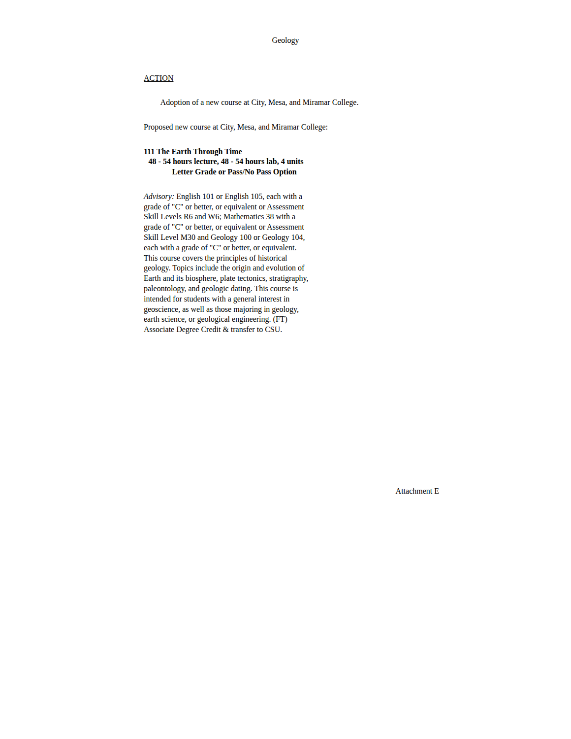Geology
ACTION
Adoption of a new course at City, Mesa, and Miramar College.
Proposed new course at City, Mesa, and Miramar College:
111 The Earth Through Time
48 - 54 hours lecture, 48 - 54 hours lab, 4 units
Letter Grade or Pass/No Pass Option
Advisory: English 101 or English 105, each with a grade of "C" or better, or equivalent or Assessment Skill Levels R6 and W6; Mathematics 38 with a grade of "C" or better, or equivalent or Assessment Skill Level M30 and Geology 100 or Geology 104, each with a grade of "C" or better, or equivalent.
This course covers the principles of historical geology. Topics include the origin and evolution of Earth and its biosphere, plate tectonics, stratigraphy, paleontology, and geologic dating. This course is intended for students with a general interest in geoscience, as well as those majoring in geology, earth science, or geological engineering. (FT) Associate Degree Credit & transfer to CSU.
Attachment E